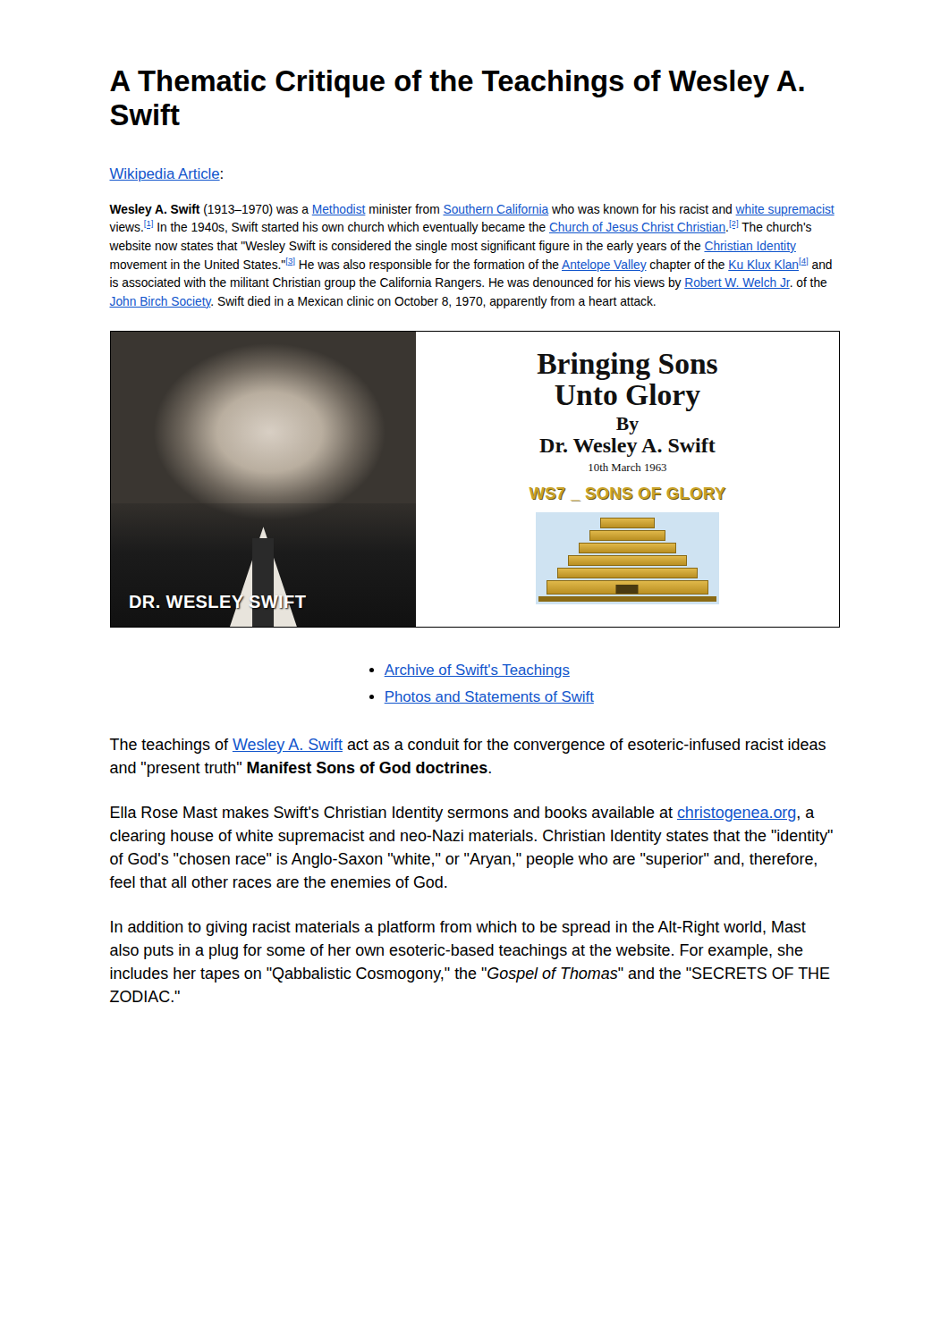A Thematic Critique of the Teachings of Wesley A. Swift
Wikipedia Article:
Wesley A. Swift (1913–1970) was a Methodist minister from Southern California who was known for his racist and white supremacist views.[1] In the 1940s, Swift started his own church which eventually became the Church of Jesus Christ Christian.[2] The church's website now states that "Wesley Swift is considered the single most significant figure in the early years of the Christian Identity movement in the United States."[3] He was also responsible for the formation of the Antelope Valley chapter of the Ku Klux Klan[4] and is associated with the militant Christian group the California Rangers. He was denounced for his views by Robert W. Welch Jr. of the John Birch Society. Swift died in a Mexican clinic on October 8, 1970, apparently from a heart attack.
DR. WESLEY SWIFT
Bringing Sons
Unto Glory
By
Dr. Wesley A. Swift
10th March 1963
WS7 _ SONS OF GLORY
Archive of Swift's Teachings
Photos and Statements of Swift
The teachings of Wesley A. Swift act as a conduit for the convergence of esoteric-infused racist ideas and "present truth" Manifest Sons of God doctrines.
Ella Rose Mast makes Swift's Christian Identity sermons and books available at christogenea.org, a clearing house of white supremacist and neo-Nazi materials. Christian Identity states that the "identity" of God's "chosen race" is Anglo-Saxon "white," or "Aryan," people who are "superior" and, therefore, feel that all other races are the enemies of God.
In addition to giving racist materials a platform from which to be spread in the Alt-Right world, Mast also puts in a plug for some of her own esoteric-based teachings at the website. For example, she includes her tapes on "Qabbalistic Cosmogony," the "Gospel of Thomas" and the "SECRETS OF THE ZODIAC."